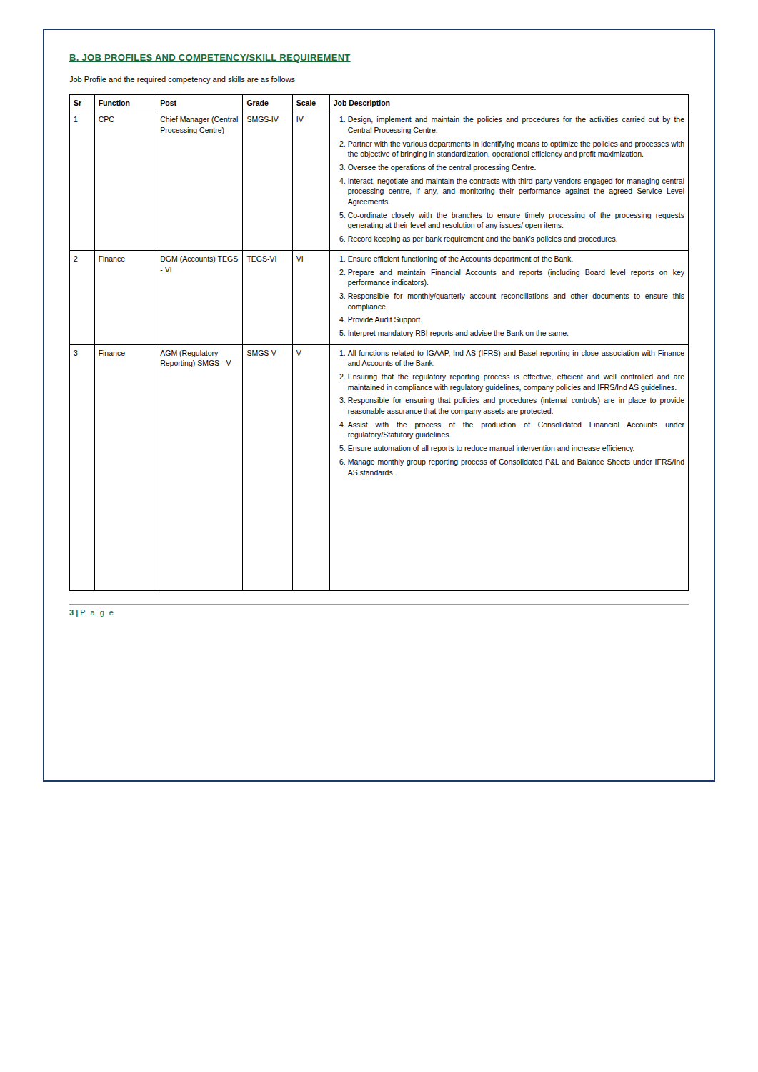B. JOB PROFILES AND COMPETENCY/SKILL REQUIREMENT
Job Profile and the required competency and skills are as follows
| Sr | Function | Post | Grade | Scale | Job Description |
| --- | --- | --- | --- | --- | --- |
| 1 | CPC | Chief Manager (Central Processing Centre) | SMGS-IV | IV | Design, implement and maintain the policies and procedures for the activities carried out by the Central Processing Centre. Partner with the various departments in identifying means to optimize the policies and processes with the objective of bringing in standardization, operational efficiency and profit maximization. Oversee the operations of the central processing Centre. Interact, negotiate and maintain the contracts with third party vendors engaged for managing central processing centre, if any, and monitoring their performance against the agreed Service Level Agreements. Co-ordinate closely with the branches to ensure timely processing of the processing requests generating at their level and resolution of any issues/ open items. Record keeping as per bank requirement and the bank's policies and procedures. |
| 2 | Finance | DGM (Accounts) TEGS - VI | TEGS-VI | VI | Ensure efficient functioning of the Accounts department of the Bank. Prepare and maintain Financial Accounts and reports (including Board level reports on key performance indicators). Responsible for monthly/quarterly account reconciliations and other documents to ensure this compliance. Provide Audit Support. Interpret mandatory RBI reports and advise the Bank on the same. |
| 3 | Finance | AGM (Regulatory Reporting) SMGS - V | SMGS-V | V | All functions related to IGAAP, Ind AS (IFRS) and Basel reporting in close association with Finance and Accounts of the Bank. Ensuring that the regulatory reporting process is effective, efficient and well controlled and are maintained in compliance with regulatory guidelines, company policies and IFRS/Ind AS guidelines. Responsible for ensuring that policies and procedures (internal controls) are in place to provide reasonable assurance that the company assets are protected. Assist with the process of the production of Consolidated Financial Accounts under regulatory/Statutory guidelines. Ensure automation of all reports to reduce manual intervention and increase efficiency. Manage monthly group reporting process of Consolidated P&L and Balance Sheets under IFRS/Ind AS standards.. |
3 | P a g e